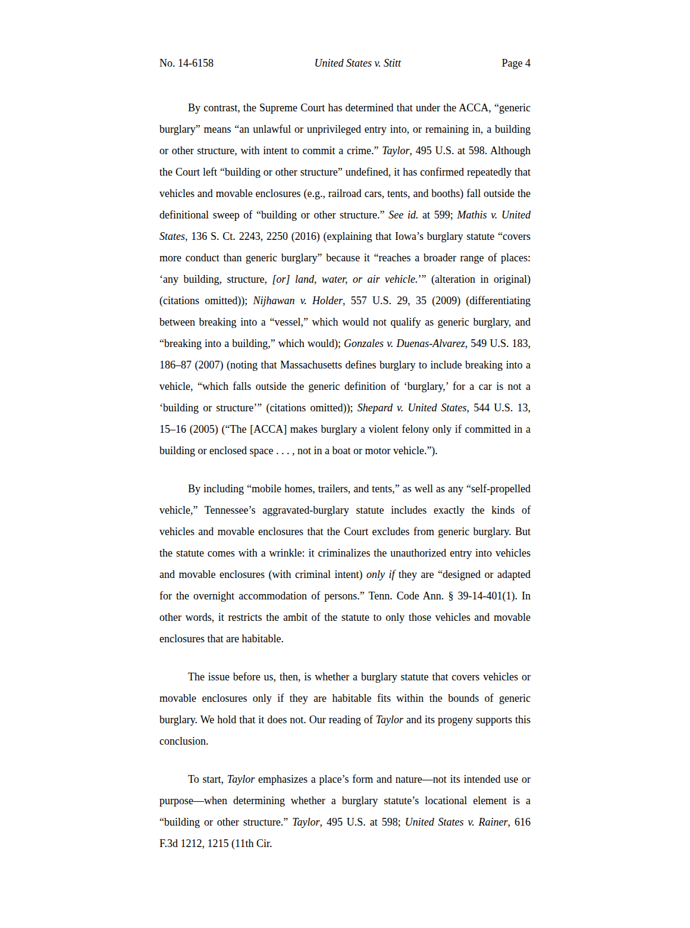No. 14-6158 United States v. Stitt Page 4
By contrast, the Supreme Court has determined that under the ACCA, “generic burglary” means “an unlawful or unprivileged entry into, or remaining in, a building or other structure, with intent to commit a crime.” Taylor, 495 U.S. at 598. Although the Court left “building or other structure” undefined, it has confirmed repeatedly that vehicles and movable enclosures (e.g., railroad cars, tents, and booths) fall outside the definitional sweep of “building or other structure.” See id. at 599; Mathis v. United States, 136 S. Ct. 2243, 2250 (2016) (explaining that Iowa’s burglary statute “covers more conduct than generic burglary” because it “reaches a broader range of places: ‘any building, structure, [or] land, water, or air vehicle.’” (alteration in original) (citations omitted)); Nijhawan v. Holder, 557 U.S. 29, 35 (2009) (differentiating between breaking into a “vessel,” which would not qualify as generic burglary, and “breaking into a building,” which would); Gonzales v. Duenas-Alvarez, 549 U.S. 183, 186–87 (2007) (noting that Massachusetts defines burglary to include breaking into a vehicle, “which falls outside the generic definition of ‘burglary,’ for a car is not a ‘building or structure’” (citations omitted)); Shepard v. United States, 544 U.S. 13, 15–16 (2005) (“The [ACCA] makes burglary a violent felony only if committed in a building or enclosed space . . . , not in a boat or motor vehicle.”).
By including “mobile homes, trailers, and tents,” as well as any “self-propelled vehicle,” Tennessee’s aggravated-burglary statute includes exactly the kinds of vehicles and movable enclosures that the Court excludes from generic burglary. But the statute comes with a wrinkle: it criminalizes the unauthorized entry into vehicles and movable enclosures (with criminal intent) only if they are “designed or adapted for the overnight accommodation of persons.” Tenn. Code Ann. § 39-14-401(1). In other words, it restricts the ambit of the statute to only those vehicles and movable enclosures that are habitable.
The issue before us, then, is whether a burglary statute that covers vehicles or movable enclosures only if they are habitable fits within the bounds of generic burglary. We hold that it does not. Our reading of Taylor and its progeny supports this conclusion.
To start, Taylor emphasizes a place’s form and nature—not its intended use or purpose—when determining whether a burglary statute’s locational element is a “building or other structure.” Taylor, 495 U.S. at 598; United States v. Rainer, 616 F.3d 1212, 1215 (11th Cir.